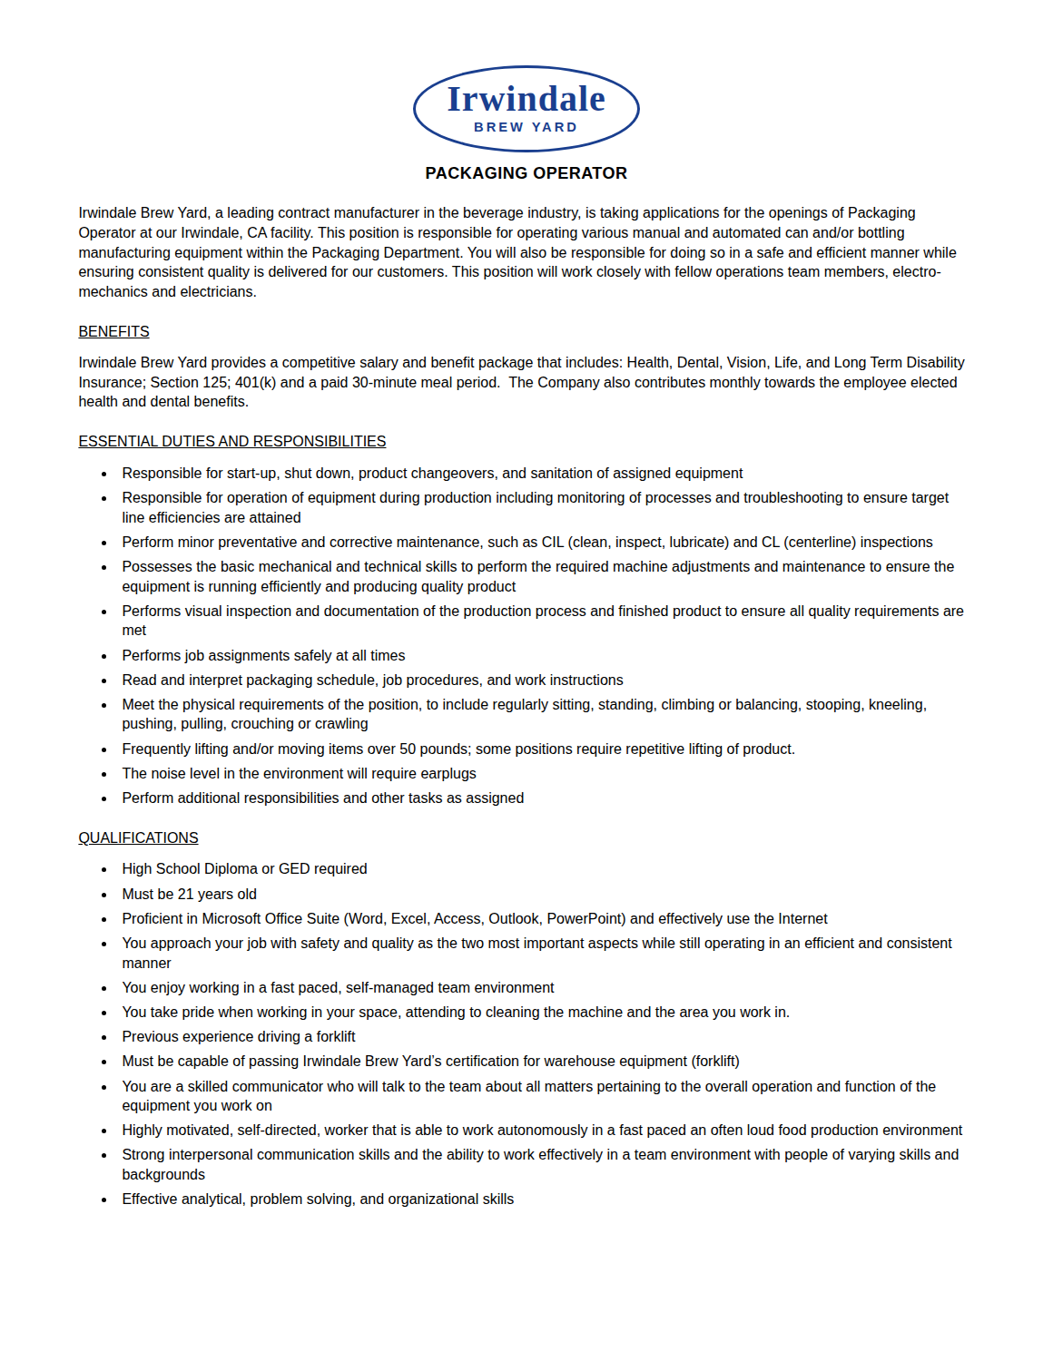Irwindale
BREW YARD
PACKAGING OPERATOR
Irwindale Brew Yard, a leading contract manufacturer in the beverage industry, is taking applications for the openings of Packaging Operator at our Irwindale, CA facility. This position is responsible for operating various manual and automated can and/or bottling manufacturing equipment within the Packaging Department. You will also be responsible for doing so in a safe and efficient manner while ensuring consistent quality is delivered for our customers. This position will work closely with fellow operations team members, electro-mechanics and electricians.
BENEFITS
Irwindale Brew Yard provides a competitive salary and benefit package that includes: Health, Dental, Vision, Life, and Long Term Disability Insurance; Section 125; 401(k) and a paid 30-minute meal period. The Company also contributes monthly towards the employee elected health and dental benefits.
ESSENTIAL DUTIES AND RESPONSIBILITIES
Responsible for start-up, shut down, product changeovers, and sanitation of assigned equipment
Responsible for operation of equipment during production including monitoring of processes and troubleshooting to ensure target line efficiencies are attained
Perform minor preventative and corrective maintenance, such as CIL (clean, inspect, lubricate) and CL (centerline) inspections
Possesses the basic mechanical and technical skills to perform the required machine adjustments and maintenance to ensure the equipment is running efficiently and producing quality product
Performs visual inspection and documentation of the production process and finished product to ensure all quality requirements are met
Performs job assignments safely at all times
Read and interpret packaging schedule, job procedures, and work instructions
Meet the physical requirements of the position, to include regularly sitting, standing, climbing or balancing, stooping, kneeling, pushing, pulling, crouching or crawling
Frequently lifting and/or moving items over 50 pounds; some positions require repetitive lifting of product.
The noise level in the environment will require earplugs
Perform additional responsibilities and other tasks as assigned
QUALIFICATIONS
High School Diploma or GED required
Must be 21 years old
Proficient in Microsoft Office Suite (Word, Excel, Access, Outlook, PowerPoint) and effectively use the Internet
You approach your job with safety and quality as the two most important aspects while still operating in an efficient and consistent manner
You enjoy working in a fast paced, self-managed team environment
You take pride when working in your space, attending to cleaning the machine and the area you work in.
Previous experience driving a forklift
Must be capable of passing Irwindale Brew Yard’s certification for warehouse equipment (forklift)
You are a skilled communicator who will talk to the team about all matters pertaining to the overall operation and function of the equipment you work on
Highly motivated, self-directed, worker that is able to work autonomously in a fast paced an often loud food production environment
Strong interpersonal communication skills and the ability to work effectively in a team environment with people of varying skills and backgrounds
Effective analytical, problem solving, and organizational skills